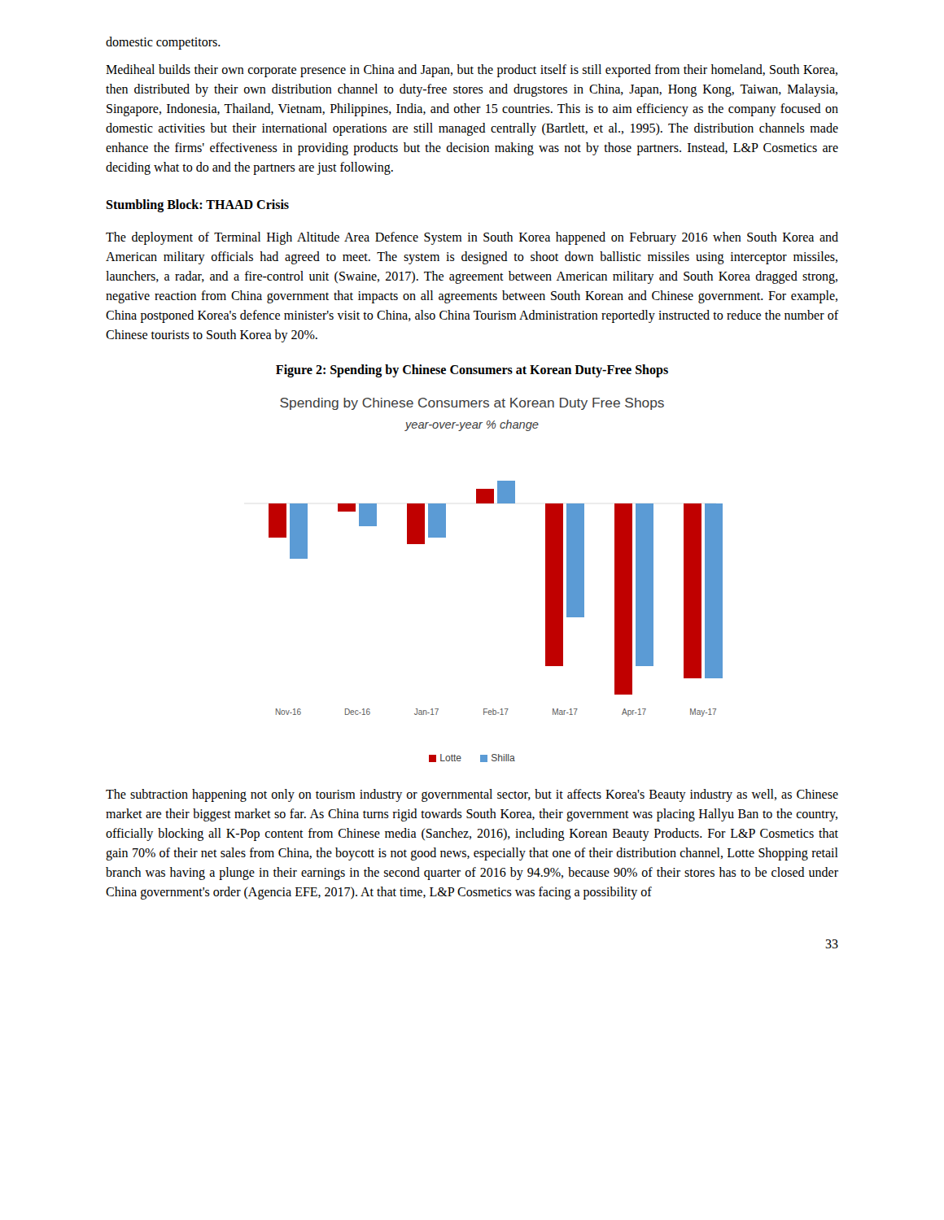domestic competitors.
Mediheal builds their own corporate presence in China and Japan, but the product itself is still exported from their homeland, South Korea, then distributed by their own distribution channel to duty-free stores and drugstores in China, Japan, Hong Kong, Taiwan, Malaysia, Singapore, Indonesia, Thailand, Vietnam, Philippines, India, and other 15 countries. This is to aim efficiency as the company focused on domestic activities but their international operations are still managed centrally (Bartlett, et al., 1995). The distribution channels made enhance the firms' effectiveness in providing products but the decision making was not by those partners. Instead, L&P Cosmetics are deciding what to do and the partners are just following.
Stumbling Block: THAAD Crisis
The deployment of Terminal High Altitude Area Defence System in South Korea happened on February 2016 when South Korea and American military officials had agreed to meet. The system is designed to shoot down ballistic missiles using interceptor missiles, launchers, a radar, and a fire-control unit (Swaine, 2017). The agreement between American military and South Korea dragged strong, negative reaction from China government that impacts on all agreements between South Korean and Chinese government. For example, China postponed Korea's defence minister's visit to China, also China Tourism Administration reportedly instructed to reduce the number of Chinese tourists to South Korea by 20%.
Figure 2: Spending by Chinese Consumers at Korean Duty-Free Shops
Spending by Chinese Consumers at Korean Duty Free Shops
year-over-year % change
Nov-16 Dec-16 Jan-17 Feb-17 Mar-17 Apr-17 May-17
Lotte Shilla
The subtraction happening not only on tourism industry or governmental sector, but it affects Korea's Beauty industry as well, as Chinese market are their biggest market so far. As China turns rigid towards South Korea, their government was placing Hallyu Ban to the country, officially blocking all K-Pop content from Chinese media (Sanchez, 2016), including Korean Beauty Products. For L&P Cosmetics that gain 70% of their net sales from China, the boycott is not good news, especially that one of their distribution channel, Lotte Shopping retail branch was having a plunge in their earnings in the second quarter of 2016 by 94.9%, because 90% of their stores has to be closed under China government's order (Agencia EFE, 2017). At that time, L&P Cosmetics was facing a possibility of
33